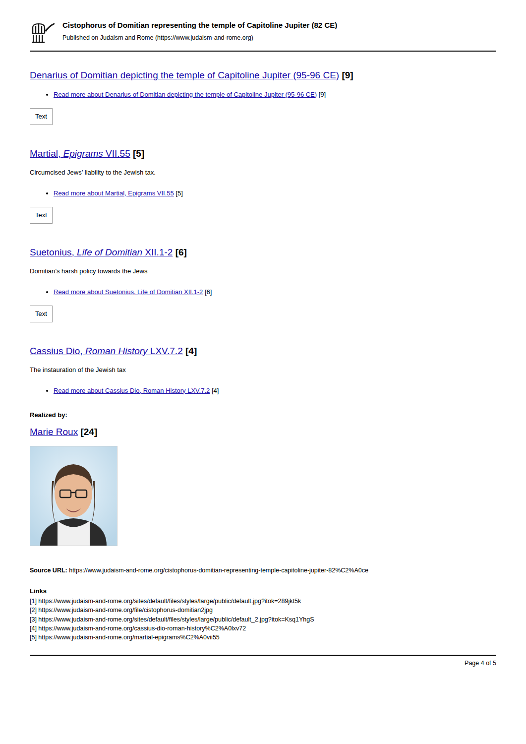Cistophorus of Domitian representing the temple of Capitoline Jupiter (82 CE)
Published on Judaism and Rome (https://www.judaism-and-rome.org)
Denarius of Domitian depicting the temple of Capitoline Jupiter (95-96 CE) [9]
Read more about Denarius of Domitian depicting the temple of Capitoline Jupiter (95-96 CE) [9]
Text
Martial, Epigrams VII.55 [5]
Circumcised Jews’ liability to the Jewish tax.
Read more about Martial, Epigrams VII.55 [5]
Text
Suetonius, Life of Domitian XII.1-2 [6]
Domitian’s harsh policy towards the Jews
Read more about Suetonius, Life of Domitian XII.1-2 [6]
Text
Cassius Dio, Roman History LXV.7.2 [4]
The instauration of the Jewish tax
Read more about Cassius Dio, Roman History LXV.7.2 [4]
Realized by:
Marie Roux [24]
Source URL: https://www.judaism-and-rome.org/cistophorus-domitian-representing-temple-capitoline-jupiter-82%C2%A0ce
Links
[1] https://www.judaism-and-rome.org/sites/default/files/styles/large/public/default.jpg?itok=289jkt5k
[2] https://www.judaism-and-rome.org/file/cistophorus-domitian2jpg
[3] https://www.judaism-and-rome.org/sites/default/files/styles/large/public/default_2.jpg?itok=Ksq1YhgS
[4] https://www.judaism-and-rome.org/cassius-dio-roman-history%C2%A0lxv72
[5] https://www.judaism-and-rome.org/martial-epigrams%C2%A0vii55
Page 4 of 5